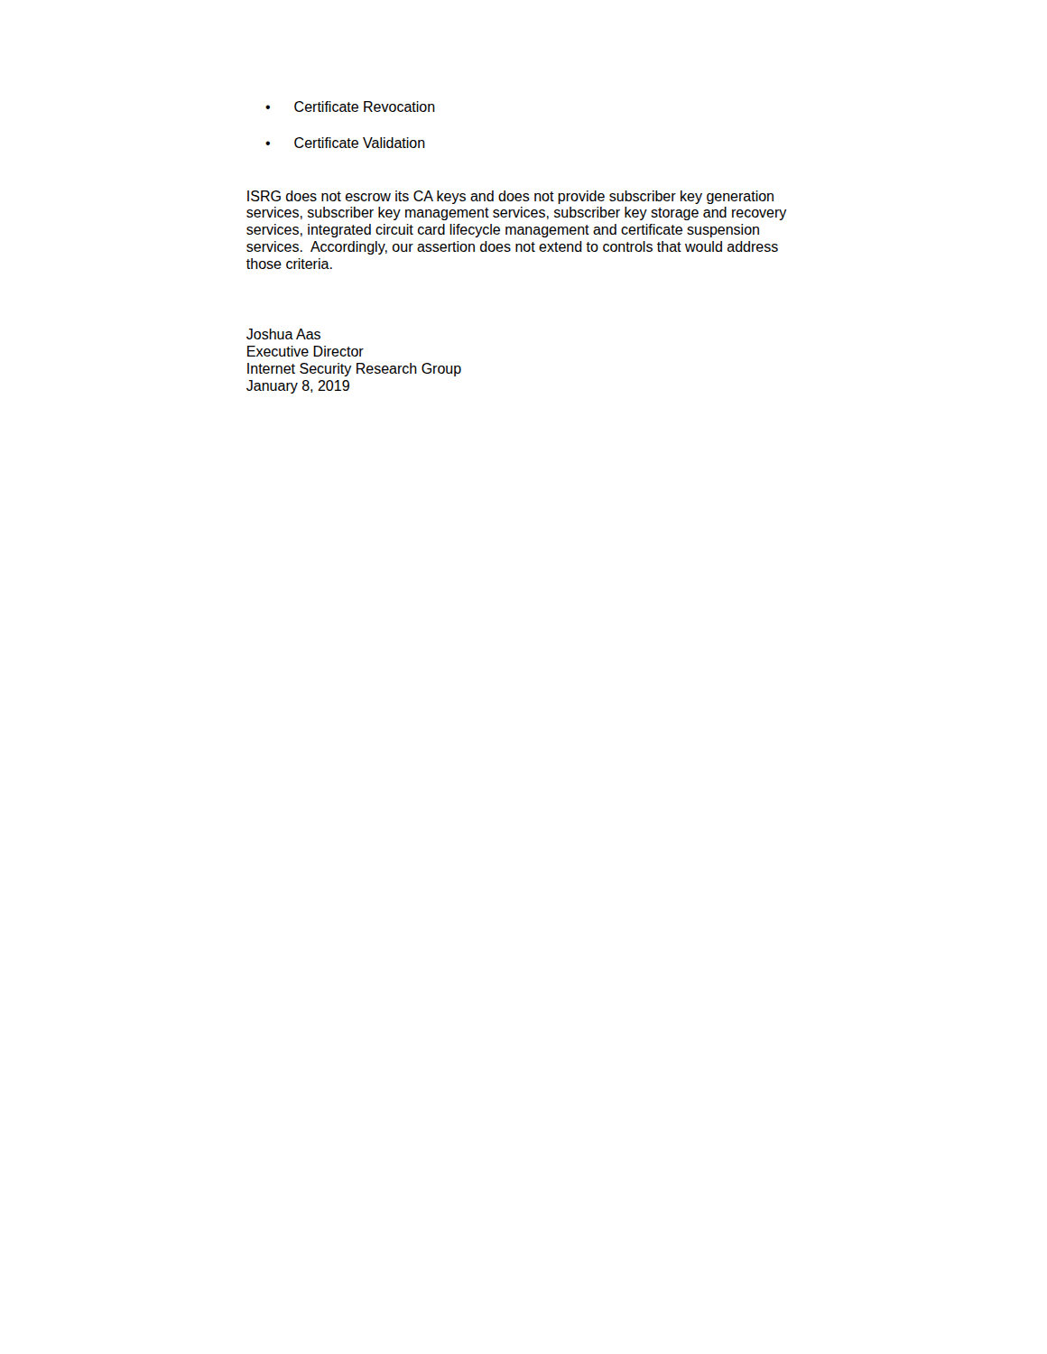Certificate Revocation
Certificate Validation
ISRG does not escrow its CA keys and does not provide subscriber key generation services, subscriber key management services, subscriber key storage and recovery services, integrated circuit card lifecycle management and certificate suspension services. Accordingly, our assertion does not extend to controls that would address those criteria.
Joshua Aas
Executive Director
Internet Security Research Group
January 8, 2019